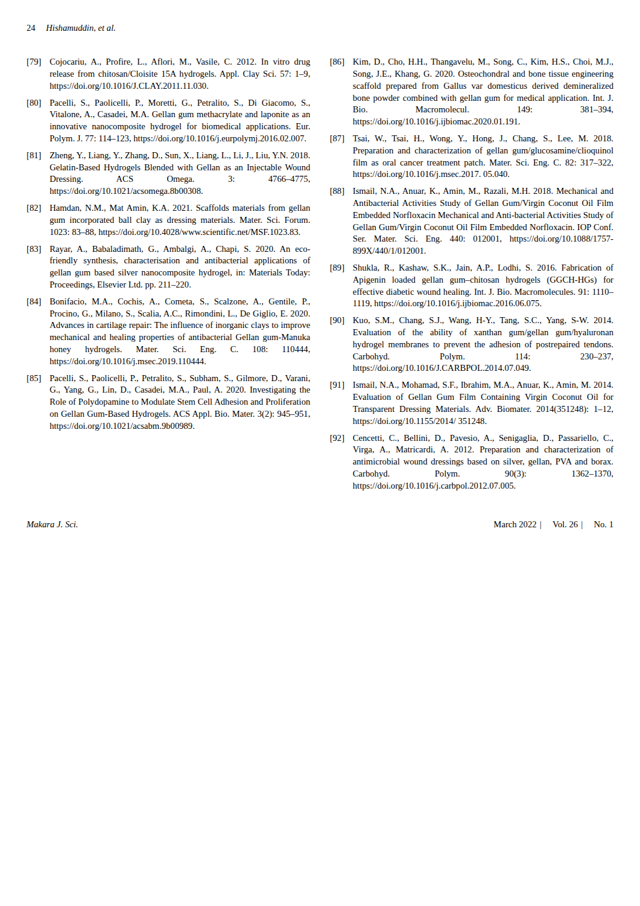24 Hishamuddin, et al.
[79] Cojocariu, A., Profire, L., Aflori, M., Vasile, C. 2012. In vitro drug release from chitosan/Cloisite 15A hydrogels. Appl. Clay Sci. 57: 1–9, https://doi.org/10.1016/J.CLAY.2011.11.030.
[80] Pacelli, S., Paolicelli, P., Moretti, G., Petralito, S., Di Giacomo, S., Vitalone, A., Casadei, M.A. Gellan gum methacrylate and laponite as an innovative nanocomposite hydrogel for biomedical applications. Eur. Polym. J. 77: 114–123, https://doi.org/10.1016/j.eurpolymj.2016.02.007.
[81] Zheng, Y., Liang, Y., Zhang, D., Sun, X., Liang, L., Li, J., Liu, Y.N. 2018. Gelatin-Based Hydrogels Blended with Gellan as an Injectable Wound Dressing. ACS Omega. 3: 4766–4775, https://doi.org/10.1021/acsomega.8b00308.
[82] Hamdan, N.M., Mat Amin, K.A. 2021. Scaffolds materials from gellan gum incorporated ball clay as dressing materials. Mater. Sci. Forum. 1023: 83–88, https://doi.org/10.4028/www.scientific.net/MSF.1023.83.
[83] Rayar, A., Babaladimath, G., Ambalgi, A., Chapi, S. 2020. An eco-friendly synthesis, characterisation and antibacterial applications of gellan gum based silver nanocomposite hydrogel, in: Materials Today: Proceedings, Elsevier Ltd. pp. 211–220.
[84] Bonifacio, M.A., Cochis, A., Cometa, S., Scalzone, A., Gentile, P., Procino, G., Milano, S., Scalia, A.C., Rimondini, L., De Giglio, E. 2020. Advances in cartilage repair: The influence of inorganic clays to improve mechanical and healing properties of antibacterial Gellan gum-Manuka honey hydrogels. Mater. Sci. Eng. C. 108: 110444, https://doi.org/10.1016/j.msec.2019.110444.
[85] Pacelli, S., Paolicelli, P., Petralito, S., Subham, S., Gilmore, D., Varani, G., Yang, G., Lin, D., Casadei, M.A., Paul, A. 2020. Investigating the Role of Polydopamine to Modulate Stem Cell Adhesion and Proliferation on Gellan Gum-Based Hydrogels. ACS Appl. Bio. Mater. 3(2): 945–951, https://doi.org/10.1021/acsabm.9b00989.
[86] Kim, D., Cho, H.H., Thangavelu, M., Song, C., Kim, H.S., Choi, M.J., Song, J.E., Khang, G. 2020. Osteochondral and bone tissue engineering scaffold prepared from Gallus var domesticus derived demineralized bone powder combined with gellan gum for medical application. Int. J. Bio. Macromolecul. 149: 381–394, https://doi.org/10.1016/j.ijbiomac.2020.01.191.
[87] Tsai, W., Tsai, H., Wong, Y., Hong, J., Chang, S., Lee, M. 2018. Preparation and characterization of gellan gum/glucosamine/clioquinol film as oral cancer treatment patch. Mater. Sci. Eng. C. 82: 317–322, https://doi.org/10.1016/j.msec.2017. 05.040.
[88] Ismail, N.A., Anuar, K., Amin, M., Razali, M.H. 2018. Mechanical and Antibacterial Activities Study of Gellan Gum/Virgin Coconut Oil Film Embedded Norfloxacin Mechanical and Anti-bacterial Activities Study of Gellan Gum/Virgin Coconut Oil Film Embedded Norfloxacin. IOP Conf. Ser. Mater. Sci. Eng. 440: 012001, https://doi.org/10.1088/1757-899X/440/1/012001.
[89] Shukla, R., Kashaw, S.K., Jain, A.P., Lodhi, S. 2016. Fabrication of Apigenin loaded gellan gum–chitosan hydrogels (GGCH-HGs) for effective diabetic wound healing. Int. J. Bio. Macromolecules. 91: 1110–1119, https://doi.org/10.1016/j.ijbiomac.2016.06.075.
[90] Kuo, S.M., Chang, S.J., Wang, H-Y., Tang, S.C., Yang, S-W. 2014. Evaluation of the ability of xanthan gum/gellan gum/hyaluronan hydrogel membranes to prevent the adhesion of postrepaired tendons. Carbohyd. Polym. 114: 230–237, https://doi.org/10.1016/J.CARBPOL.2014.07.049.
[91] Ismail, N.A., Mohamad, S.F., Ibrahim, M.A., Anuar, K., Amin, M. 2014. Evaluation of Gellan Gum Film Containing Virgin Coconut Oil for Transparent Dressing Materials. Adv. Biomater. 2014(351248): 1–12, https://doi.org/10.1155/2014/ 351248.
[92] Cencetti, C., Bellini, D., Pavesio, A., Senigaglia, D., Passariello, C., Virga, A., Matricardi, A. 2012. Preparation and characterization of antimicrobial wound dressings based on silver, gellan, PVA and borax. Carbohyd. Polym. 90(3): 1362–1370, https://doi.org/10.1016/j.carbpol.2012.07.005.
Makara J. Sci.
March 2022|Vol. 26|No. 1